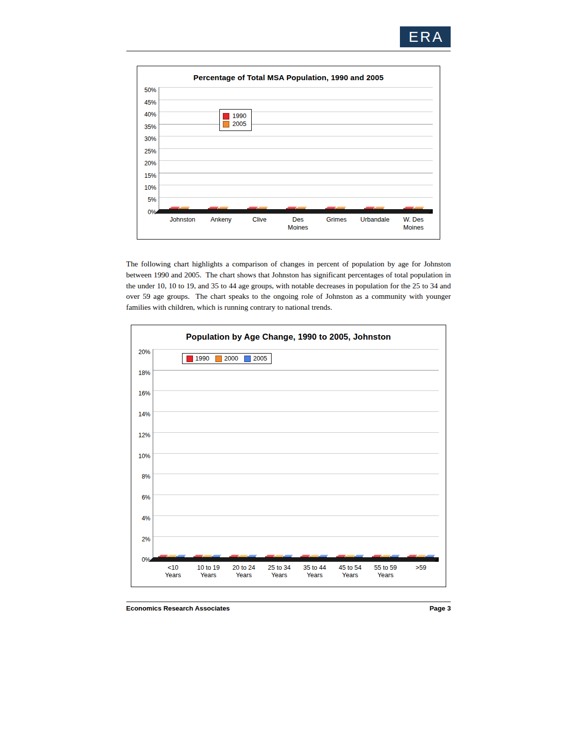ERA
Percentage of Total MSA Population, 1990 and 2005
50% 45% 40% 35% 30% 25% 20% 15% 10% 5% 0%
1990
2005
Johnston
Ankeny
Clive
Des
Moines
Grimes
Urbandale
W. Des
Moines
The following chart highlights a comparison of changes in percent of population by age for Johnston between 1990 and 2005. The chart shows that Johnston has significant percentages of total population in the under 10, 10 to 19, and 35 to 44 age groups, with notable decreases in population for the 25 to 34 and over 59 age groups. The chart speaks to the ongoing role of Johnston as a community with younger families with children, which is running contrary to national trends.
Population by Age Change, 1990 to 2005, Johnston
20% 18% 16% 14% 12% 10% 8% 6% 4% 2% 0%
1990
2000
2005
<10
Years
10 to 19
Years
20 to 24
Years
25 to 34
Years
35 to 44
Years
45 to 54
Years
55 to 59
Years
>59
Economics Research Associates Page 3